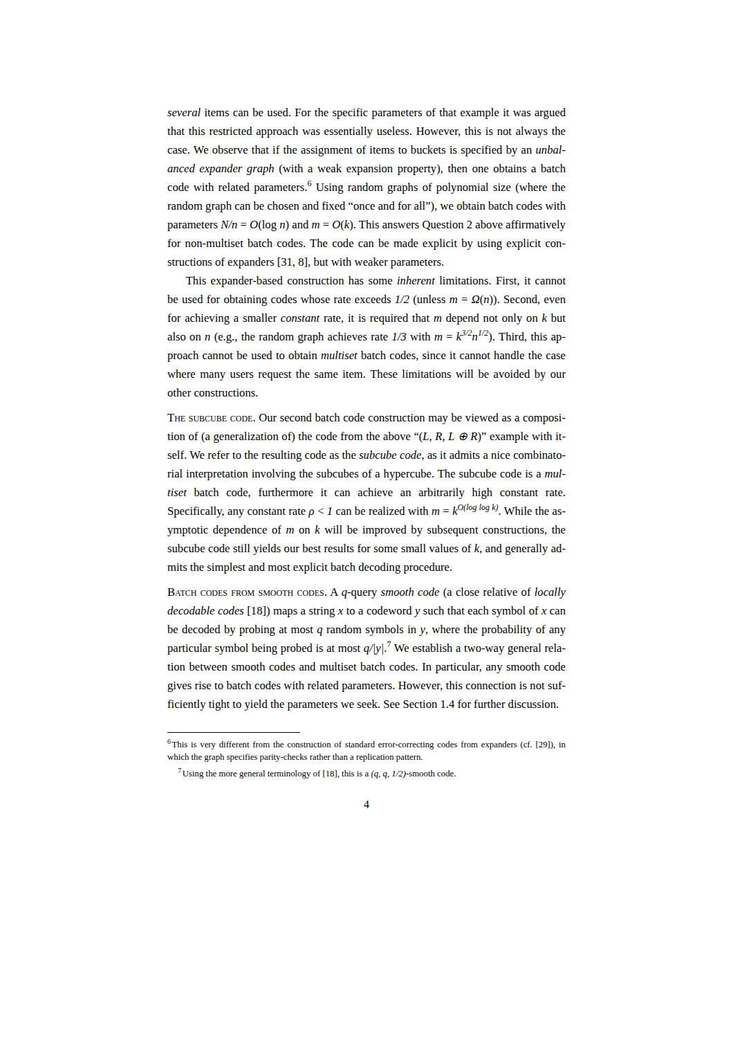several items can be used. For the specific parameters of that example it was argued that this restricted approach was essentially useless. However, this is not always the case. We observe that if the assignment of items to buckets is specified by an unbalanced expander graph (with a weak expansion property), then one obtains a batch code with related parameters.6 Using random graphs of polynomial size (where the random graph can be chosen and fixed “once and for all”), we obtain batch codes with parameters N/n = O(log n) and m = O(k). This answers Question 2 above affirmatively for non-multiset batch codes. The code can be made explicit by using explicit constructions of expanders [31, 8], but with weaker parameters.
This expander-based construction has some inherent limitations. First, it cannot be used for obtaining codes whose rate exceeds 1/2 (unless m = Ω(n)). Second, even for achieving a smaller constant rate, it is required that m depend not only on k but also on n (e.g., the random graph achieves rate 1/3 with m = k3/2n1/2). Third, this approach cannot be used to obtain multiset batch codes, since it cannot handle the case where many users request the same item. These limitations will be avoided by our other constructions.
The subcube code. Our second batch code construction may be viewed as a composition of (a generalization of) the code from the above “(L, R, L ⊕ R)” example with itself. We refer to the resulting code as the subcube code, as it admits a nice combinatorial interpretation involving the subcubes of a hypercube. The subcube code is a multiset batch code, furthermore it can achieve an arbitrarily high constant rate. Specifically, any constant rate ρ < 1 can be realized with m = kO(log log k). While the asymptotic dependence of m on k will be improved by subsequent constructions, the subcube code still yields our best results for some small values of k, and generally admits the simplest and most explicit batch decoding procedure.
Batch codes from smooth codes. A q-query smooth code (a close relative of locally decodable codes [18]) maps a string x to a codeword y such that each symbol of x can be decoded by probing at most q random symbols in y, where the probability of any particular symbol being probed is at most q/|y|.7 We establish a two-way general relation between smooth codes and multiset batch codes. In particular, any smooth code gives rise to batch codes with related parameters. However, this connection is not sufficiently tight to yield the parameters we seek. See Section 1.4 for further discussion.
6 This is very different from the construction of standard error-correcting codes from expanders (cf. [29]), in which the graph specifies parity-checks rather than a replication pattern.
7 Using the more general terminology of [18], this is a (q, q, 1/2)-smooth code.
4